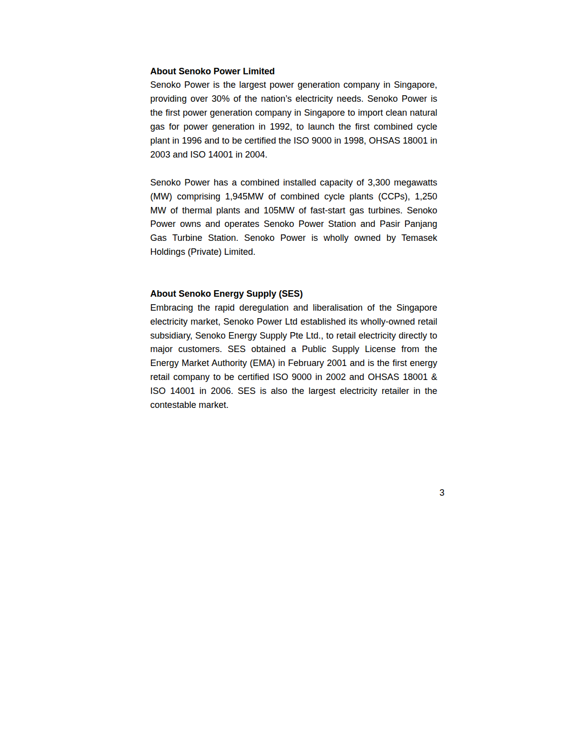About Senoko Power Limited
Senoko Power is the largest power generation company in Singapore, providing over 30% of the nation’s electricity needs. Senoko Power is the first power generation company in Singapore to import clean natural gas for power generation in 1992, to launch the first combined cycle plant in 1996 and to be certified the ISO 9000 in 1998, OHSAS 18001 in 2003 and ISO 14001 in 2004.
Senoko Power has a combined installed capacity of 3,300 megawatts (MW) comprising 1,945MW of combined cycle plants (CCPs), 1,250 MW of thermal plants and 105MW of fast-start gas turbines. Senoko Power owns and operates Senoko Power Station and Pasir Panjang Gas Turbine Station. Senoko Power is wholly owned by Temasek Holdings (Private) Limited.
About Senoko Energy Supply (SES)
Embracing the rapid deregulation and liberalisation of the Singapore electricity market, Senoko Power Ltd established its wholly-owned retail subsidiary, Senoko Energy Supply Pte Ltd., to retail electricity directly to major customers. SES obtained a Public Supply License from the Energy Market Authority (EMA) in February 2001 and is the first energy retail company to be certified ISO 9000 in 2002 and OHSAS 18001 & ISO 14001 in 2006. SES is also the largest electricity retailer in the contestable market.
3